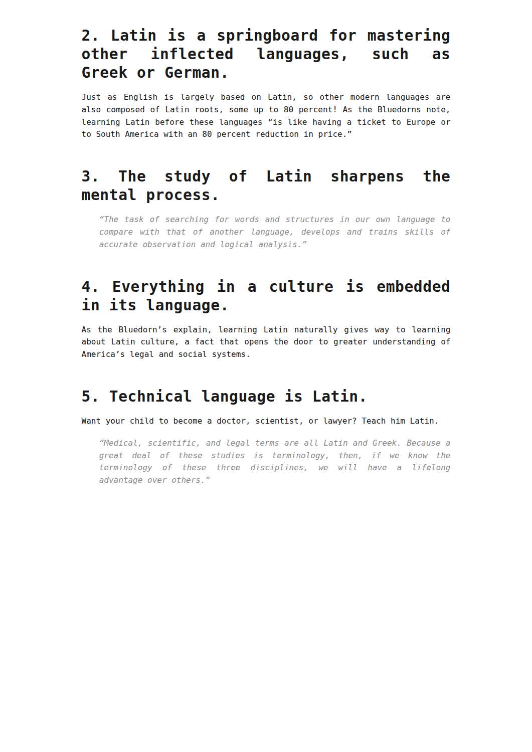2. Latin is a springboard for mastering other inflected languages, such as Greek or German.
Just as English is largely based on Latin, so other modern languages are also composed of Latin roots, some up to 80 percent! As the Bluedorns note, learning Latin before these languages “is like having a ticket to Europe or to South America with an 80 percent reduction in price.”
3. The study of Latin sharpens the mental process.
“The task of searching for words and structures in our own language to compare with that of another language, develops and trains skills of accurate observation and logical analysis.”
4. Everything in a culture is embedded in its language.
As the Bluedorn’s explain, learning Latin naturally gives way to learning about Latin culture, a fact that opens the door to greater understanding of America’s legal and social systems.
5. Technical language is Latin.
Want your child to become a doctor, scientist, or lawyer? Teach him Latin.
“Medical, scientific, and legal terms are all Latin and Greek. Because a great deal of these studies is terminology, then, if we know the terminology of these three disciplines, we will have a lifelong advantage over others.”